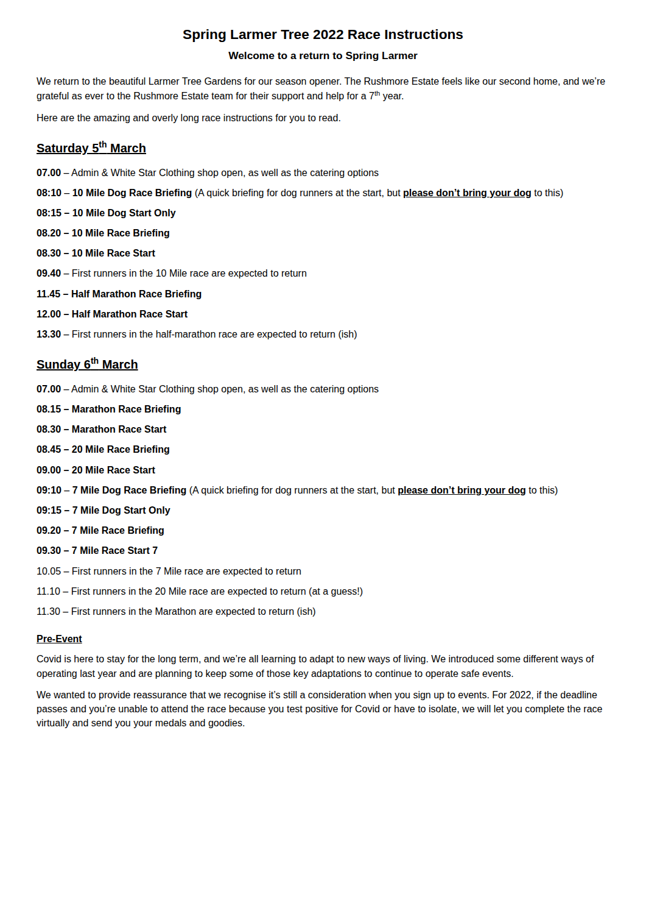Spring Larmer Tree 2022 Race Instructions
Welcome to a return to Spring Larmer
We return to the beautiful Larmer Tree Gardens for our season opener. The Rushmore Estate feels like our second home, and we’re grateful as ever to the Rushmore Estate team for their support and help for a 7th year.
Here are the amazing and overly long race instructions for you to read.
Saturday 5th March
07.00 – Admin & White Star Clothing shop open, as well as the catering options
08:10 – 10 Mile Dog Race Briefing (A quick briefing for dog runners at the start, but please don’t bring your dog to this)
08:15 – 10 Mile Dog Start Only
08.20 – 10 Mile Race Briefing
08.30 – 10 Mile Race Start
09.40 – First runners in the 10 Mile race are expected to return
11.45 – Half Marathon Race Briefing
12.00 – Half Marathon Race Start
13.30 – First runners in the half-marathon race are expected to return (ish)
Sunday 6th March
07.00 – Admin & White Star Clothing shop open, as well as the catering options
08.15 – Marathon Race Briefing
08.30 – Marathon Race Start
08.45 – 20 Mile Race Briefing
09.00 – 20 Mile Race Start
09:10 – 7 Mile Dog Race Briefing (A quick briefing for dog runners at the start, but please don’t bring your dog to this)
09:15 – 7 Mile Dog Start Only
09.20 – 7 Mile Race Briefing
09.30 – 7 Mile Race Start 7
10.05 – First runners in the 7 Mile race are expected to return
11.10 – First runners in the 20 Mile race are expected to return (at a guess!)
11.30 – First runners in the Marathon are expected to return (ish)
Pre-Event
Covid is here to stay for the long term, and we’re all learning to adapt to new ways of living. We introduced some different ways of operating last year and are planning to keep some of those key adaptations to continue to operate safe events.
We wanted to provide reassurance that we recognise it’s still a consideration when you sign up to events. For 2022, if the deadline passes and you’re unable to attend the race because you test positive for Covid or have to isolate, we will let you complete the race virtually and send you your medals and goodies.